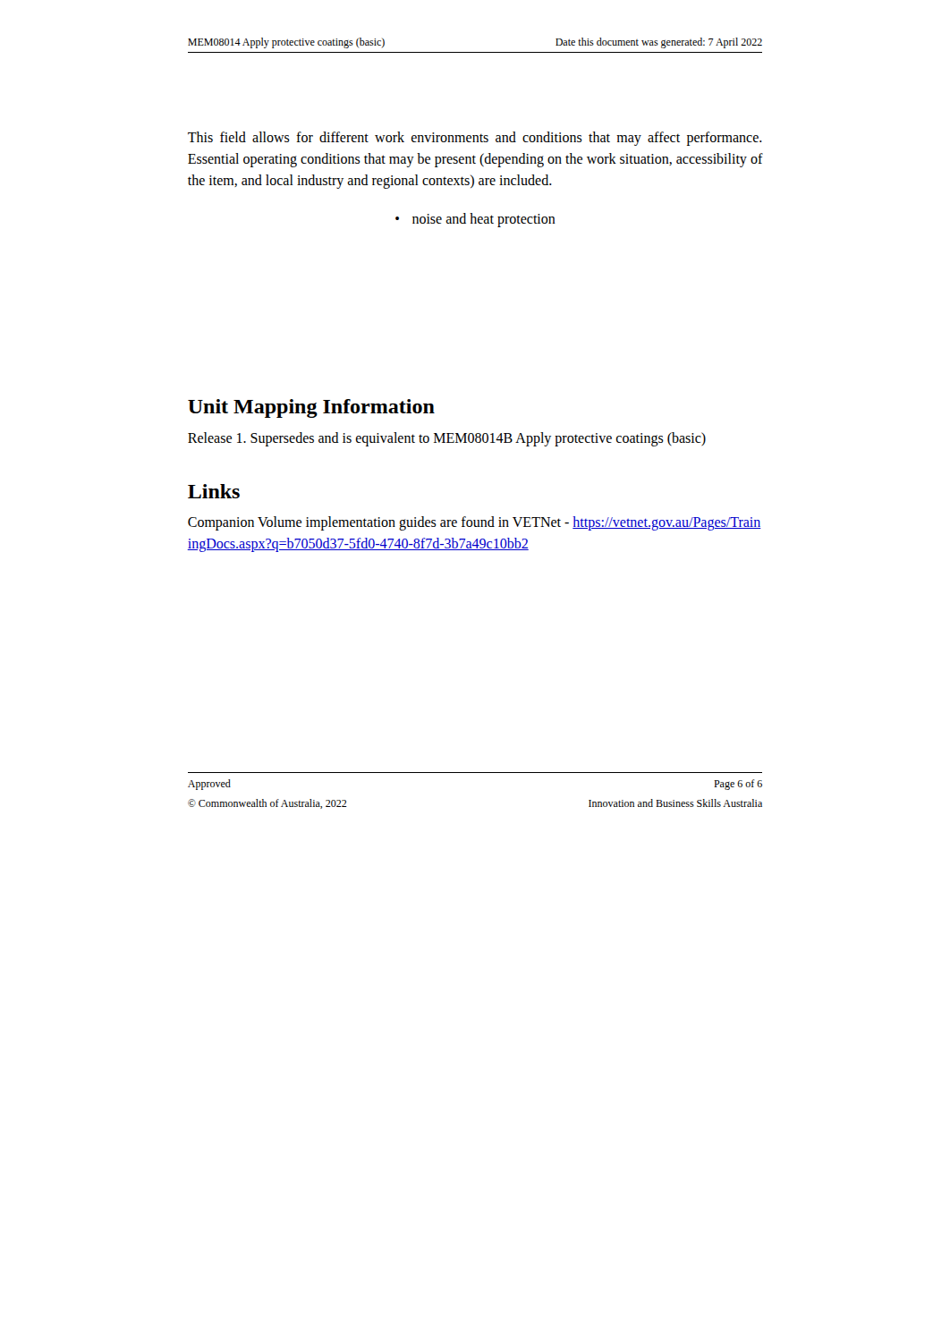MEM08014 Apply protective coatings (basic)
Date this document was generated: 7 April 2022
This field allows for different work environments and conditions that may affect performance. Essential operating conditions that may be present (depending on the work situation, accessibility of the item, and local industry and regional contexts) are included.
•noise and heat protection
Unit Mapping Information
Release 1. Supersedes and is equivalent to MEM08014B Apply protective coatings (basic)
Links
Companion Volume implementation guides are found in VETNet - https://vetnet.gov.au/Pages/TrainingDocs.aspx?q=b7050d37-5fd0-4740-8f7d-3b7a49c10bb2
Approved
Page 6 of 6
© Commonwealth of Australia, 2022
Innovation and Business Skills Australia